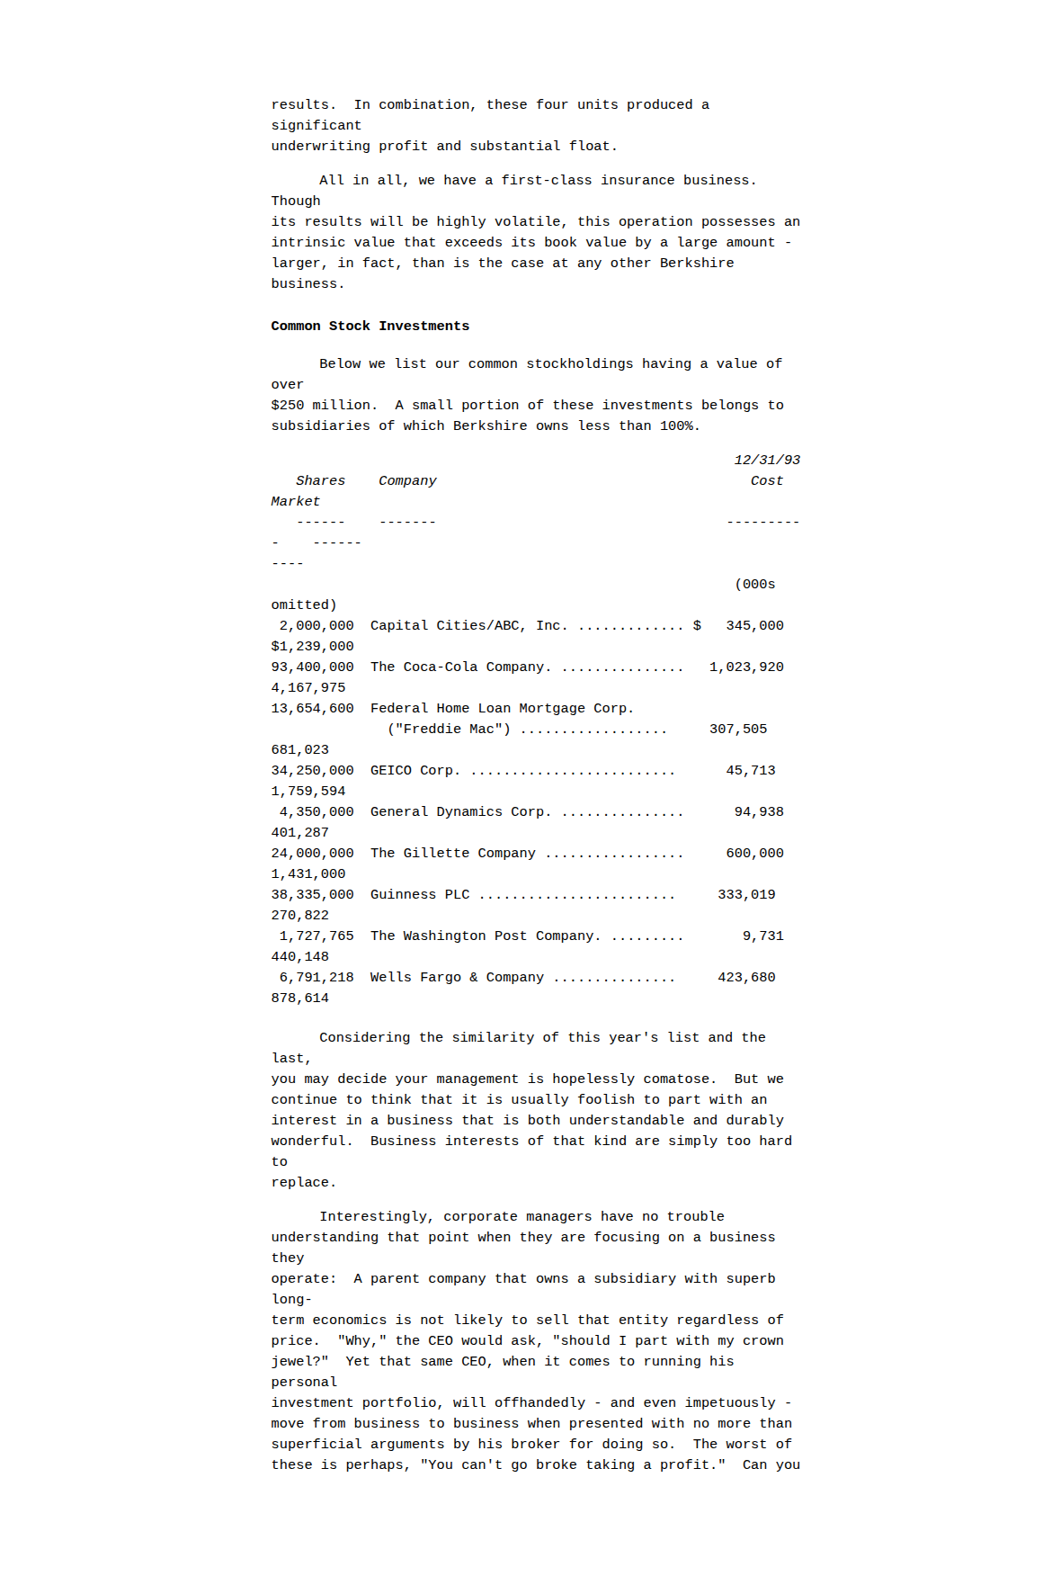results. In combination, these four units produced a significant underwriting profit and substantial float.
All in all, we have a first-class insurance business. Though its results will be highly volatile, this operation possesses an intrinsic value that exceeds its book value by a large amount - larger, in fact, than is the case at any other Berkshire business.
Common Stock Investments
Below we list our common stockholdings having a value of over $250 million. A small portion of these investments belongs to subsidiaries of which Berkshire owns less than 100%.
                                                        12/31/93
   Shares    Company                                      Cost
Market
   ------    -------                                   ----------    ------
----
                                                        (000s omitted)
 2,000,000  Capital Cities/ABC, Inc. ............. $   345,000
$1,239,000
93,400,000  The Coca-Cola Company. ...............   1,023,920
4,167,975
13,654,600  Federal Home Loan Mortgage Corp.
              ("Freddie Mac") ..................     307,505
681,023
34,250,000  GEICO Corp. .........................      45,713
1,759,594
 4,350,000  General Dynamics Corp. ...............      94,938
401,287
24,000,000  The Gillette Company .................     600,000
1,431,000
38,335,000  Guinness PLC ........................     333,019
270,822
 1,727,765  The Washington Post Company. .........       9,731
440,148
 6,791,218  Wells Fargo & Company ...............     423,680
878,614
Considering the similarity of this year's list and the last, you may decide your management is hopelessly comatose. But we continue to think that it is usually foolish to part with an interest in a business that is both understandable and durably wonderful. Business interests of that kind are simply too hard to replace.
Interestingly, corporate managers have no trouble understanding that point when they are focusing on a business they operate: A parent company that owns a subsidiary with superb long- term economics is not likely to sell that entity regardless of price. "Why," the CEO would ask, "should I part with my crown jewel?" Yet that same CEO, when it comes to running his personal investment portfolio, will offhandedly - and even impetuously - move from business to business when presented with no more than superficial arguments by his broker for doing so. The worst of these is perhaps, "You can't go broke taking a profit." Can you